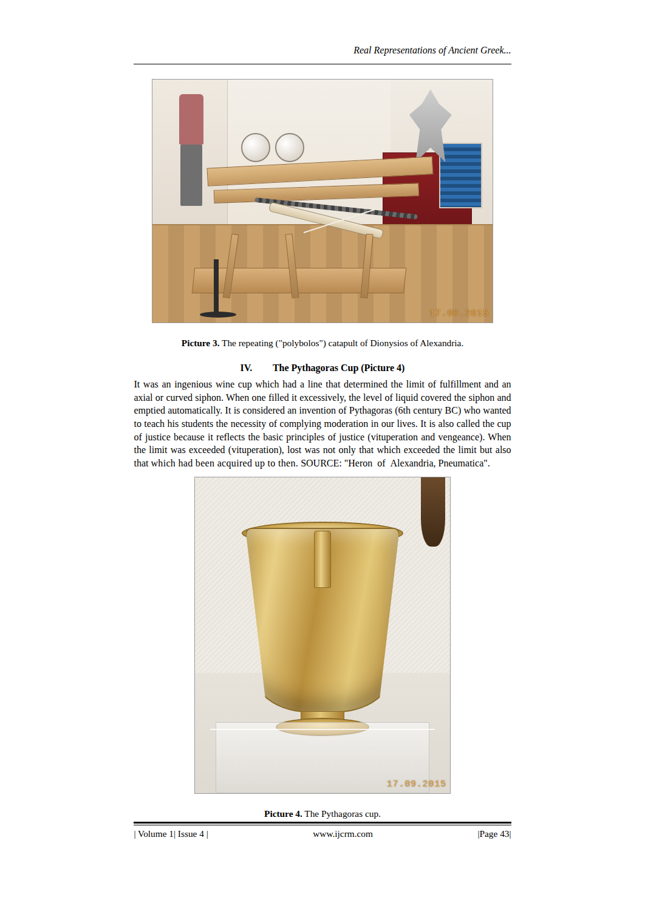Real Representations of Ancient Greek...
17.09.2015
Picture 3. The repeating ("polybolos") catapult of Dionysios of Alexandria.
IV. The Pythagoras Cup (Picture 4)
It was an ingenious wine cup which had a line that determined the limit of fulfillment and an axial or curved siphon. When one filled it excessively, the level of liquid covered the siphon and emptied automatically. It is considered an invention of Pythagoras (6th century BC) who wanted to teach his students the necessity of complying moderation in our lives. It is also called the cup of justice because it reflects the basic principles of justice (vituperation and vengeance). When the limit was exceeded (vituperation), lost was not only that which exceeded the limit but also that which had been acquired up to then. SOURCE: "Heron of Alexandria, Pneumatica".
17.09.2015
Picture 4. The Pythagoras cup.
| Volume 1| Issue 4 | www.ijcrm.com |Page 43|